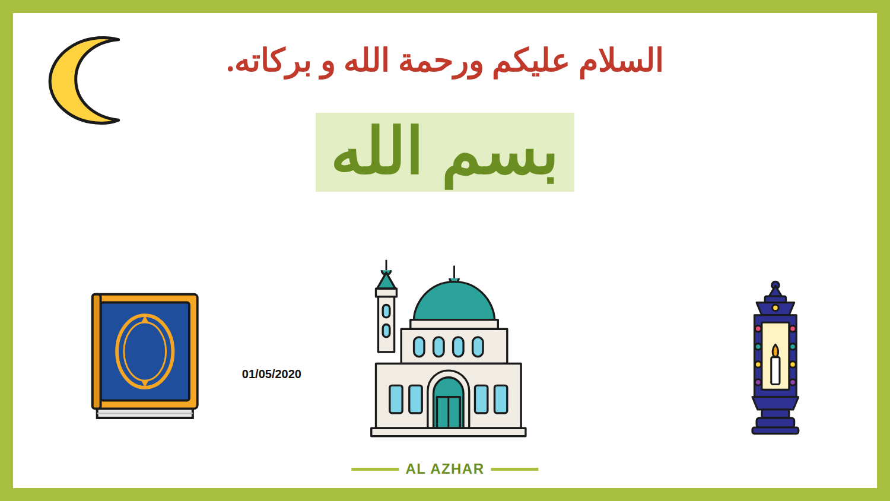السلام عليكم ورحمة الله و بركاته.
بسم الله
01/05/2020
AL AZHAR